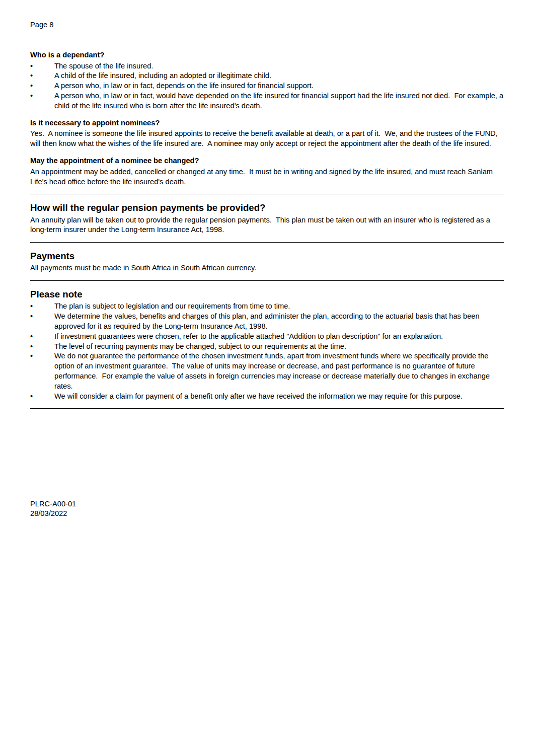Page 8
Who is a dependant?
The spouse of the life insured.
A child of the life insured, including an adopted or illegitimate child.
A person who, in law or in fact, depends on the life insured for financial support.
A person who, in law or in fact, would have depended on the life insured for financial support had the life insured not died. For example, a child of the life insured who is born after the life insured's death.
Is it necessary to appoint nominees?
Yes. A nominee is someone the life insured appoints to receive the benefit available at death, or a part of it. We, and the trustees of the FUND, will then know what the wishes of the life insured are. A nominee may only accept or reject the appointment after the death of the life insured.
May the appointment of a nominee be changed?
An appointment may be added, cancelled or changed at any time. It must be in writing and signed by the life insured, and must reach Sanlam Life's head office before the life insured's death.
How will the regular pension payments be provided?
An annuity plan will be taken out to provide the regular pension payments. This plan must be taken out with an insurer who is registered as a long-term insurer under the Long-term Insurance Act, 1998.
Payments
All payments must be made in South Africa in South African currency.
Please note
The plan is subject to legislation and our requirements from time to time.
We determine the values, benefits and charges of this plan, and administer the plan, according to the actuarial basis that has been approved for it as required by the Long-term Insurance Act, 1998.
If investment guarantees were chosen, refer to the applicable attached "Addition to plan description" for an explanation.
The level of recurring payments may be changed, subject to our requirements at the time.
We do not guarantee the performance of the chosen investment funds, apart from investment funds where we specifically provide the option of an investment guarantee. The value of units may increase or decrease, and past performance is no guarantee of future performance. For example the value of assets in foreign currencies may increase or decrease materially due to changes in exchange rates.
We will consider a claim for payment of a benefit only after we have received the information we may require for this purpose.
PLRC-A00-01
28/03/2022